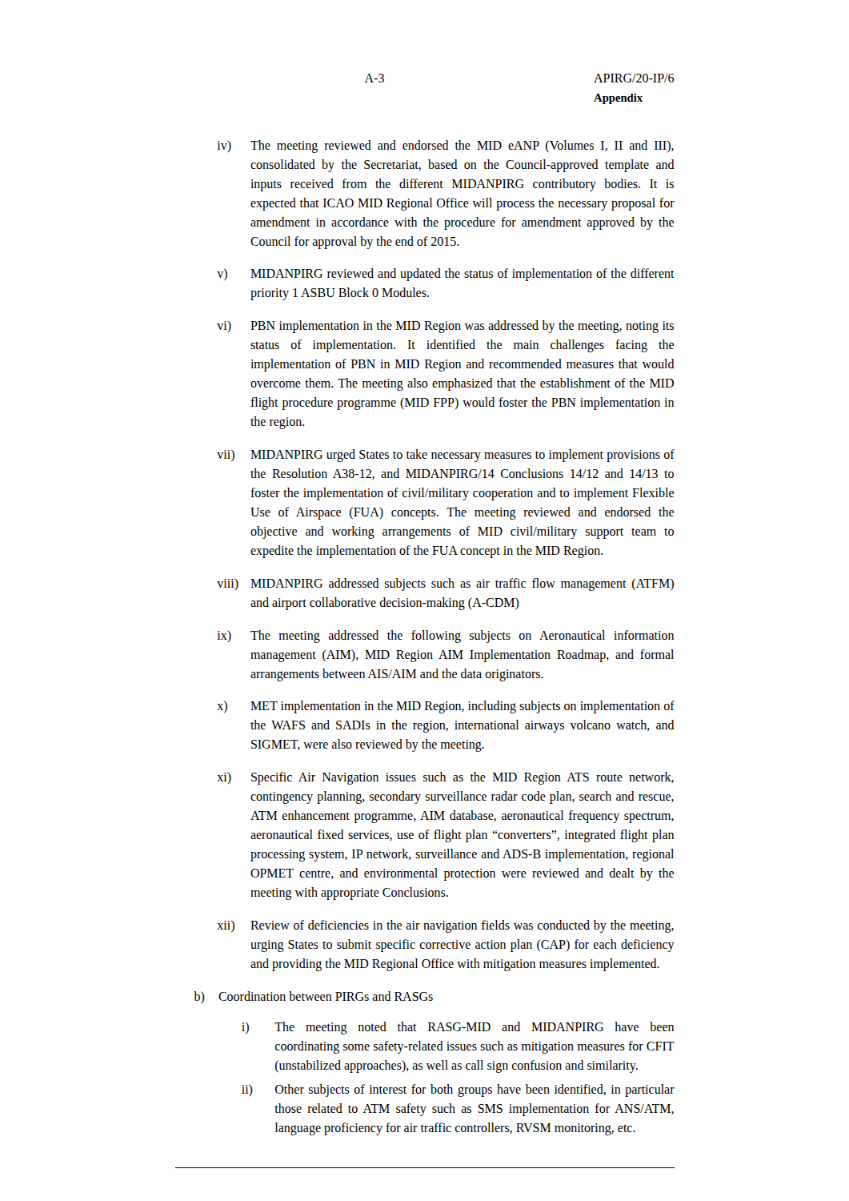A-3
APIRG/20-IP/6
Appendix
iv) The meeting reviewed and endorsed the MID eANP (Volumes I, II and III), consolidated by the Secretariat, based on the Council-approved template and inputs received from the different MIDANPIRG contributory bodies. It is expected that ICAO MID Regional Office will process the necessary proposal for amendment in accordance with the procedure for amendment approved by the Council for approval by the end of 2015.
v) MIDANPIRG reviewed and updated the status of implementation of the different priority 1 ASBU Block 0 Modules.
vi) PBN implementation in the MID Region was addressed by the meeting, noting its status of implementation. It identified the main challenges facing the implementation of PBN in MID Region and recommended measures that would overcome them. The meeting also emphasized that the establishment of the MID flight procedure programme (MID FPP) would foster the PBN implementation in the region.
vii) MIDANPIRG urged States to take necessary measures to implement provisions of the Resolution A38-12, and MIDANPIRG/14 Conclusions 14/12 and 14/13 to foster the implementation of civil/military cooperation and to implement Flexible Use of Airspace (FUA) concepts. The meeting reviewed and endorsed the objective and working arrangements of MID civil/military support team to expedite the implementation of the FUA concept in the MID Region.
viii) MIDANPIRG addressed subjects such as air traffic flow management (ATFM) and airport collaborative decision-making (A-CDM)
ix) The meeting addressed the following subjects on Aeronautical information management (AIM), MID Region AIM Implementation Roadmap, and formal arrangements between AIS/AIM and the data originators.
x) MET implementation in the MID Region, including subjects on implementation of the WAFS and SADIs in the region, international airways volcano watch, and SIGMET, were also reviewed by the meeting.
xi) Specific Air Navigation issues such as the MID Region ATS route network, contingency planning, secondary surveillance radar code plan, search and rescue, ATM enhancement programme, AIM database, aeronautical frequency spectrum, aeronautical fixed services, use of flight plan “converters”, integrated flight plan processing system, IP network, surveillance and ADS-B implementation, regional OPMET centre, and environmental protection were reviewed and dealt by the meeting with appropriate Conclusions.
xii) Review of deficiencies in the air navigation fields was conducted by the meeting, urging States to submit specific corrective action plan (CAP) for each deficiency and providing the MID Regional Office with mitigation measures implemented.
b) Coordination between PIRGs and RASGs
i) The meeting noted that RASG-MID and MIDANPIRG have been coordinating some safety-related issues such as mitigation measures for CFIT (unstabilized approaches), as well as call sign confusion and similarity.
ii) Other subjects of interest for both groups have been identified, in particular those related to ATM safety such as SMS implementation for ANS/ATM, language proficiency for air traffic controllers, RVSM monitoring, etc.